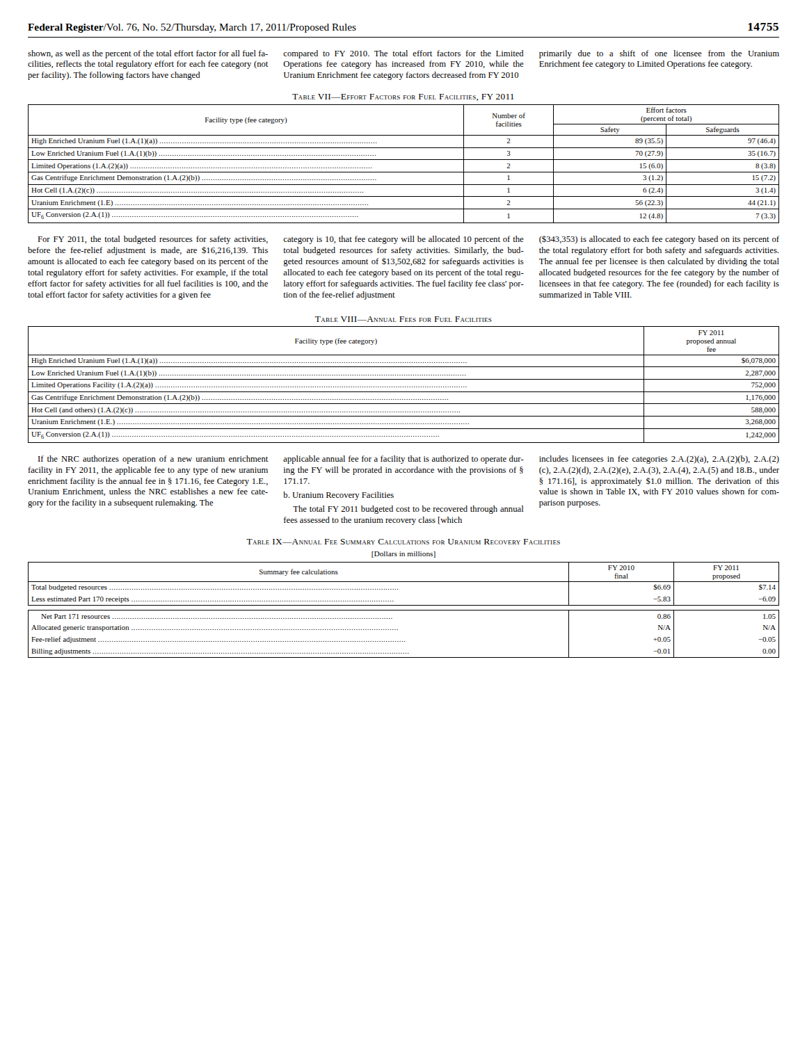Federal Register/Vol. 76, No. 52/Thursday, March 17, 2011/Proposed Rules
14755
shown, as well as the percent of the total effort factor for all fuel facilities, reflects the total regulatory effort for each fee category (not per facility). The following factors have changed
compared to FY 2010. The total effort factors for the Limited Operations fee category has increased from FY 2010, while the Uranium Enrichment fee category factors decreased from FY 2010
primarily due to a shift of one licensee from the Uranium Enrichment fee category to Limited Operations fee category.
Table VII—Effort Factors for Fuel Facilities, FY 2011
| Facility type (fee category) | Number of facilities | Effort factors (percent of total) |
| --- | --- | --- |
| Safety | Safeguards |
| High Enriched Uranium Fuel (1.A.(1)(a)) ................................................................................................. | 2 | 89 (35.5) | 97 (46.4) |
| Low Enriched Uranium Fuel (1.A.(1)(b)) ................................................................................................. | 3 | 70 (27.9) | 35 (16.7) |
| Limited Operations (1.A.(2)(a)) ............................................................................................................ | 2 | 15 (6.0) | 8 (3.8) |
| Gas Centrifuge Enrichment Demonstration (1.A.(2)(b)) .............................................................................. | 1 | 3 (1.2) | 15 (7.2) |
| Hot Cell (1.A.(2)(c)) ....................................................................................................................... | 1 | 6 (2.4) | 3 (1.4) |
| Uranium Enrichment (1.E) ................................................................................................................. | 2 | 56 (22.3) | 44 (21.1) |
| UF 6 Conversion (2.A.(1)) .............................................................................................................. | 1 | 12 (4.8) | 7 (3.3) |
For FY 2011, the total budgeted resources for safety activities, before the fee-relief adjustment is made, are $16,216,139. This amount is allocated to each fee category based on its percent of the total regulatory effort for safety activities. For example, if the total effort factor for safety activities for all fuel facilities is 100, and the total effort factor for safety activities for a given fee
category is 10, that fee category will be allocated 10 percent of the total budgeted resources for safety activities. Similarly, the budgeted resources amount of $13,502,682 for safeguards activities is allocated to each fee category based on its percent of the total regulatory effort for safeguards activities. The fuel facility fee class' portion of the fee-relief adjustment
($343,353) is allocated to each fee category based on its percent of the total regulatory effort for both safety and safeguards activities. The annual fee per licensee is then calculated by dividing the total allocated budgeted resources for the fee category by the number of licensees in that fee category. The fee (rounded) for each facility is summarized in Table VIII.
Table VIII—Annual Fees for Fuel Facilities
| Facility type (fee category) | FY 2011 proposed annual fee |
| --- | --- |
| High Enriched Uranium Fuel (1.A.(1)(a)) ......................................................................................................................................... | $6,078,000 |
| Low Enriched Uranium Fuel (1.A.(1)(b)) ......................................................................................................................................... | 2,287,000 |
| Limited Operations Facility (1.A.(2)(a)) ........................................................................................................................................... | 752,000 |
| Gas Centrifuge Enrichment Demonstration (1.A.(2)(b)) .............................................................................................................. | 1,176,000 |
| Hot Cell (and others) (1.A.(2)(c)) ................................................................................................................................................. | 588,000 |
| Uranium Enrichment (1.E.) ............................................................................................................................................................. | 3,268,000 |
| UF 6 Conversion (2.A.(1)) .................................................................................................................................................. | 1,242,000 |
If the NRC authorizes operation of a new uranium enrichment facility in FY 2011, the applicable fee to any type of new uranium enrichment facility is the annual fee in § 171.16, fee Category 1.E., Uranium Enrichment, unless the NRC establishes a new fee category for the facility in a subsequent rulemaking. The
applicable annual fee for a facility that is authorized to operate during the FY will be prorated in accordance with the provisions of § 171.17.
b. Uranium Recovery Facilities
The total FY 2011 budgeted cost to be recovered through annual fees assessed to the uranium recovery class [which
includes licensees in fee categories 2.A.(2)(a), 2.A.(2)(b), 2.A.(2)(c), 2.A.(2)(d), 2.A.(2)(e), 2.A.(3), 2.A.(4), 2.A.(5) and 18.B., under § 171.16], is approximately $1.0 million. The derivation of this value is shown in Table IX, with FY 2010 values shown for comparison purposes.
Table IX—Annual Fee Summary Calculations for Uranium Recovery Facilities
[Dollars in millions]
| Summary fee calculations | FY 2010 final | FY 2011 proposed |
| --- | --- | --- |
| Total budgeted resources ................................................................................................................................. | $6.69 | $7.14 |
| Less estimated Part 170 receipts ..................................................................................................................... | −5.83 | −6.09 |
| Net Part 171 resources ............................................................................................................................. | 0.86 | 1.05 |
| Allocated generic transportation ....................................................................................................................... | N/A | N/A |
| Fee-relief adjustment ......................................................................................................................................... | +0.05 | −0.05 |
| Billing adjustments ............................................................................................................................................. | −0.01 | 0.00 |